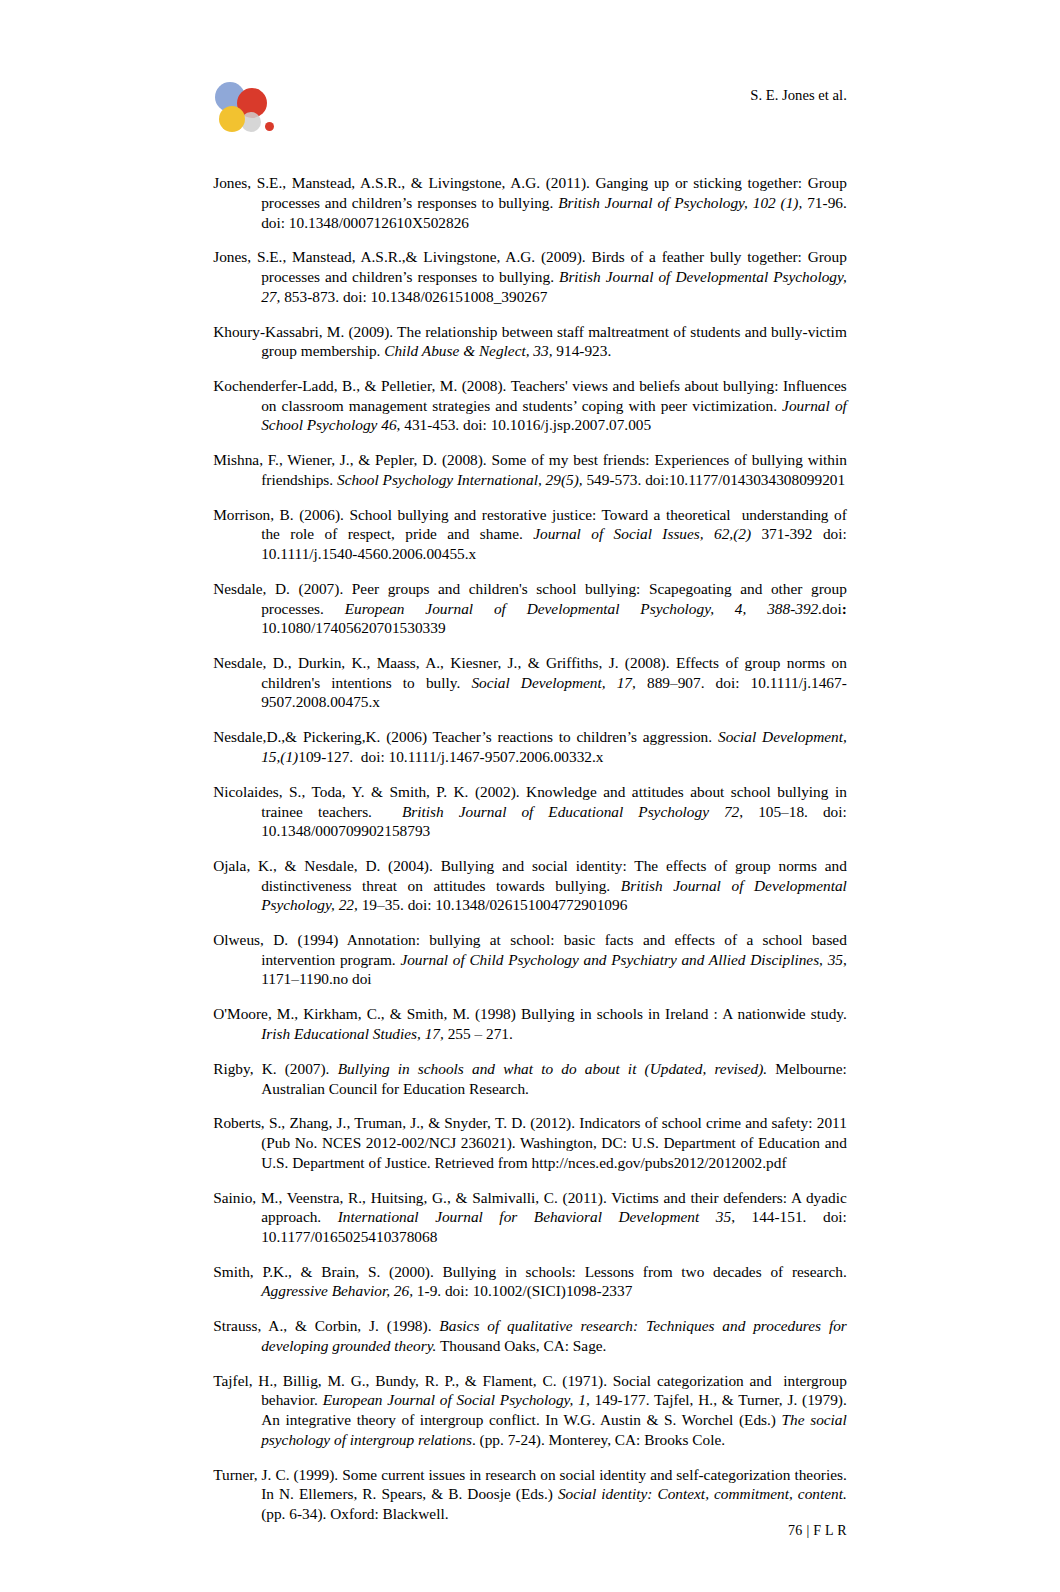S. E. Jones et al.
Jones, S.E., Manstead, A.S.R., & Livingstone, A.G. (2011). Ganging up or sticking together: Group processes and children’s responses to bullying. British Journal of Psychology, 102 (1), 71-96. doi: 10.1348/000712610X502826
Jones, S.E., Manstead, A.S.R.,& Livingstone, A.G. (2009). Birds of a feather bully together: Group processes and children’s responses to bullying. British Journal of Developmental Psychology, 27, 853-873. doi: 10.1348/026151008_390267
Khoury-Kassabri, M. (2009). The relationship between staff maltreatment of students and bully-victim group membership. Child Abuse & Neglect, 33, 914-923.
Kochenderfer-Ladd, B., & Pelletier, M. (2008). Teachers' views and beliefs about bullying: Influences on classroom management strategies and students’ coping with peer victimization. Journal of School Psychology 46, 431-453. doi: 10.1016/j.jsp.2007.07.005
Mishna, F., Wiener, J., & Pepler, D. (2008). Some of my best friends: Experiences of bullying within friendships. School Psychology International, 29(5), 549-573. doi:10.1177/0143034308099201
Morrison, B. (2006). School bullying and restorative justice: Toward a theoretical understanding of the role of respect, pride and shame. Journal of Social Issues, 62,(2) 371-392 doi: 10.1111/j.1540-4560.2006.00455.x
Nesdale, D. (2007). Peer groups and children's school bullying: Scapegoating and other group processes. European Journal of Developmental Psychology, 4, 388-392. doi: 10.1080/17405620701530339
Nesdale, D., Durkin, K., Maass, A., Kiesner, J., & Griffiths, J. (2008). Effects of group norms on children's intentions to bully. Social Development, 17, 889–907. doi: 10.1111/j.1467-9507.2008.00475.x
Nesdale,D.,& Pickering,K. (2006) Teacher’s reactions to children’s aggression. Social Development, 15,(1) 109-127. doi: 10.1111/j.1467-9507.2006.00332.x
Nicolaides, S., Toda, Y. & Smith, P. K. (2002). Knowledge and attitudes about school bullying in trainee teachers. British Journal of Educational Psychology 72, 105–18. doi: 10.1348/000709902158793
Ojala, K., & Nesdale, D. (2004). Bullying and social identity: The effects of group norms and distinctiveness threat on attitudes towards bullying. British Journal of Developmental Psychology, 22, 19–35. doi: 10.1348/026151004772901096
Olweus, D. (1994) Annotation: bullying at school: basic facts and effects of a school based intervention program. Journal of Child Psychology and Psychiatry and Allied Disciplines, 35, 1171–1190.no doi
O'Moore, M., Kirkham, C., & Smith, M. (1998) Bullying in schools in Ireland : A nationwide study. Irish Educational Studies, 17, 255 – 271.
Rigby, K. (2007). Bullying in schools and what to do about it (Updated, revised). Melbourne: Australian Council for Education Research.
Roberts, S., Zhang, J., Truman, J., & Snyder, T. D. (2012). Indicators of school crime and safety: 2011 (Pub No. NCES 2012-002/NCJ 236021). Washington, DC: U.S. Department of Education and U.S. Department of Justice. Retrieved from http://nces.ed.gov/pubs2012/2012002.pdf
Sainio, M., Veenstra, R., Huitsing, G., & Salmivalli, C. (2011). Victims and their defenders: A dyadic approach. International Journal for Behavioral Development 35, 144-151. doi: 10.1177/0165025410378068
Smith, P.K., & Brain, S. (2000). Bullying in schools: Lessons from two decades of research. Aggressive Behavior, 26, 1-9. doi: 10.1002/(SICI)1098-2337
Strauss, A., & Corbin, J. (1998). Basics of qualitative research: Techniques and procedures for developing grounded theory. Thousand Oaks, CA: Sage.
Tajfel, H., Billig, M. G., Bundy, R. P., & Flament, C. (1971). Social categorization and intergroup behavior. European Journal of Social Psychology, 1, 149-177. Tajfel, H., & Turner, J. (1979). An integrative theory of intergroup conflict. In W.G. Austin & S. Worchel (Eds.) The social psychology of intergroup relations. (pp. 7-24). Monterey, CA: Brooks Cole.
Turner, J. C. (1999). Some current issues in research on social identity and self-categorization theories. In N. Ellemers, R. Spears, & B. Doosje (Eds.) Social identity: Context, commitment, content. (pp. 6-34). Oxford: Blackwell.
76 | F L R